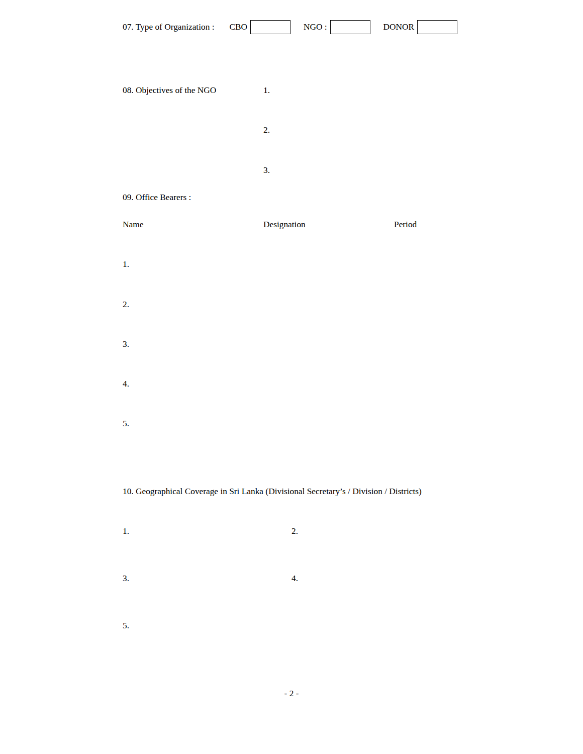07. Type of Organization : CBO NGO : DONOR
08. Objectives of the NGO
1.
2.
3.
09. Office Bearers :
Name
Designation
Period
1.
2.
3.
4.
5.
10. Geographical Coverage in Sri Lanka (Divisional Secretary’s / Division / Districts)
1.
2.
3.
4.
5.
- 2 -